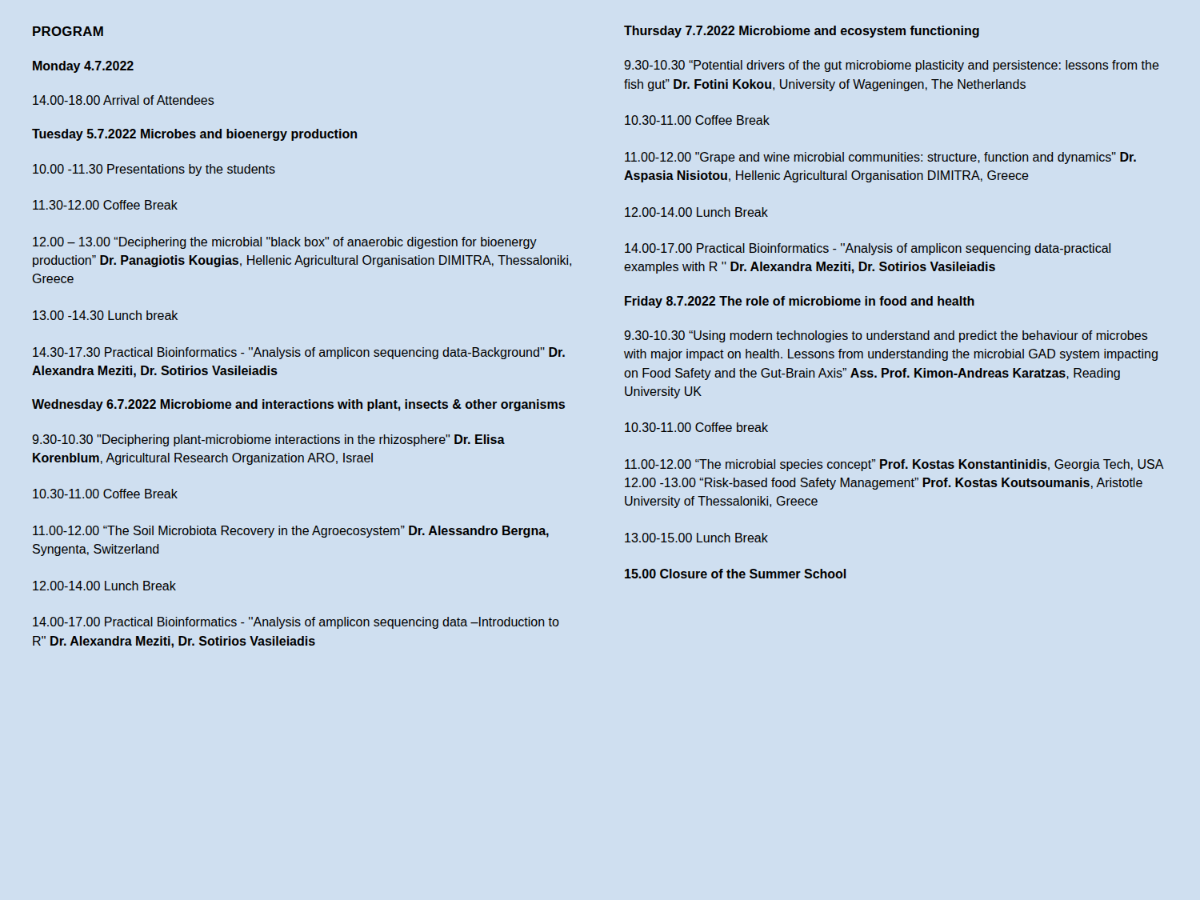PROGRAM
Monday 4.7.2022
14.00-18.00 Arrival of Attendees
Tuesday 5.7.2022 Microbes and bioenergy production
10.00 -11.30 Presentations by the students
11.30-12.00 Coffee Break
12.00 – 13.00 “Deciphering the microbial "black box" of anaerobic digestion for bioenergy production” Dr. Panagiotis Kougias, Hellenic Agricultural Organisation DIMITRA, Thessaloniki, Greece
13.00 -14.30 Lunch break
14.30-17.30 Practical Bioinformatics - ''Analysis of amplicon sequencing data-Background'' Dr. Alexandra Meziti, Dr. Sotirios Vasileiadis
Wednesday 6.7.2022 Microbiome and interactions with plant, insects & other organisms
9.30-10.30 "Deciphering plant-microbiome interactions in the rhizosphere" Dr. Elisa Korenblum, Agricultural Research Organization ARO, Israel
10.30-11.00 Coffee Break
11.00-12.00 “The Soil Microbiota Recovery in the Agroecosystem” Dr. Alessandro Bergna, Syngenta, Switzerland
12.00-14.00 Lunch Break
14.00-17.00 Practical Bioinformatics - ''Analysis of amplicon sequencing data –Introduction to R'' Dr. Alexandra Meziti, Dr. Sotirios Vasileiadis
Thursday 7.7.2022 Microbiome and ecosystem functioning
9.30-10.30 “Potential drivers of the gut microbiome plasticity and persistence: lessons from the fish gut” Dr. Fotini Kokou, University of Wageningen, The Netherlands
10.30-11.00 Coffee Break
11.00-12.00 "Grape and wine microbial communities: structure, function and dynamics" Dr. Aspasia Nisiotou, Hellenic Agricultural Organisation DIMITRA, Greece
12.00-14.00 Lunch Break
14.00-17.00 Practical Bioinformatics - ''Analysis of amplicon sequencing data-practical examples with R '' Dr. Alexandra Meziti, Dr. Sotirios Vasileiadis
Friday 8.7.2022 The role of microbiome in food and health
9.30-10.30 “Using modern technologies to understand and predict the behaviour of microbes with major impact on health. Lessons from understanding the microbial GAD system impacting on Food Safety and the Gut-Brain Axis” Ass. Prof. Kimon-Andreas Karatzas, Reading University UK
10.30-11.00 Coffee break
11.00-12.00 “The microbial species concept” Prof. Kostas Konstantinidis, Georgia Tech, USA
12.00 -13.00 “Risk-based food Safety Management” Prof. Kostas Koutsoumanis, Aristotle University of Thessaloniki, Greece
13.00-15.00 Lunch Break
15.00 Closure of the Summer School